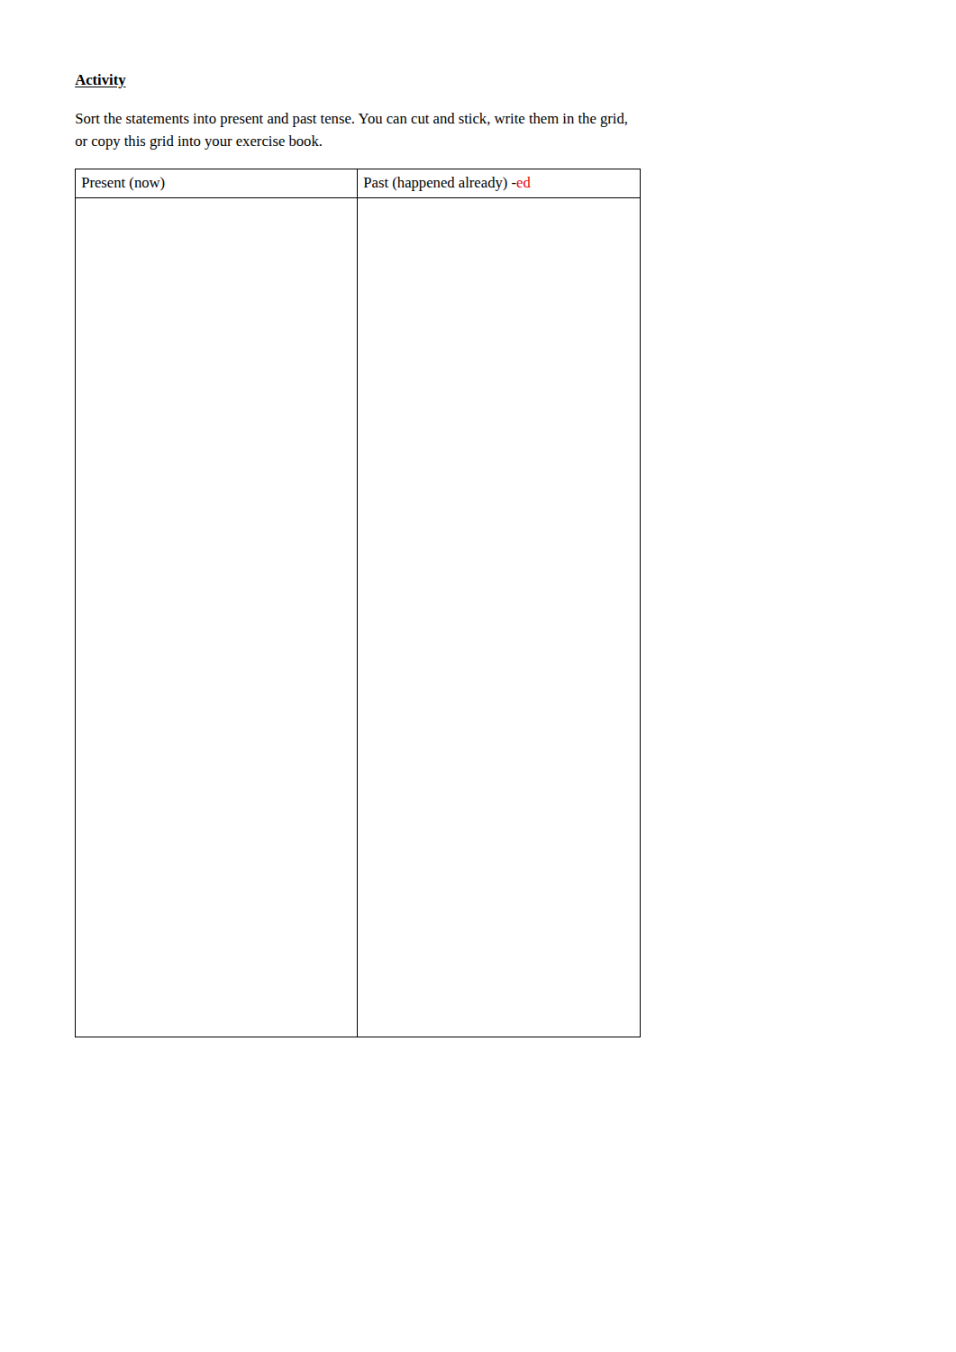Activity
Sort the statements into present and past tense. You can cut and stick, write them in the grid, or copy this grid into your exercise book.
| Present (now) | Past (happened already) - ed |
| --- | --- |